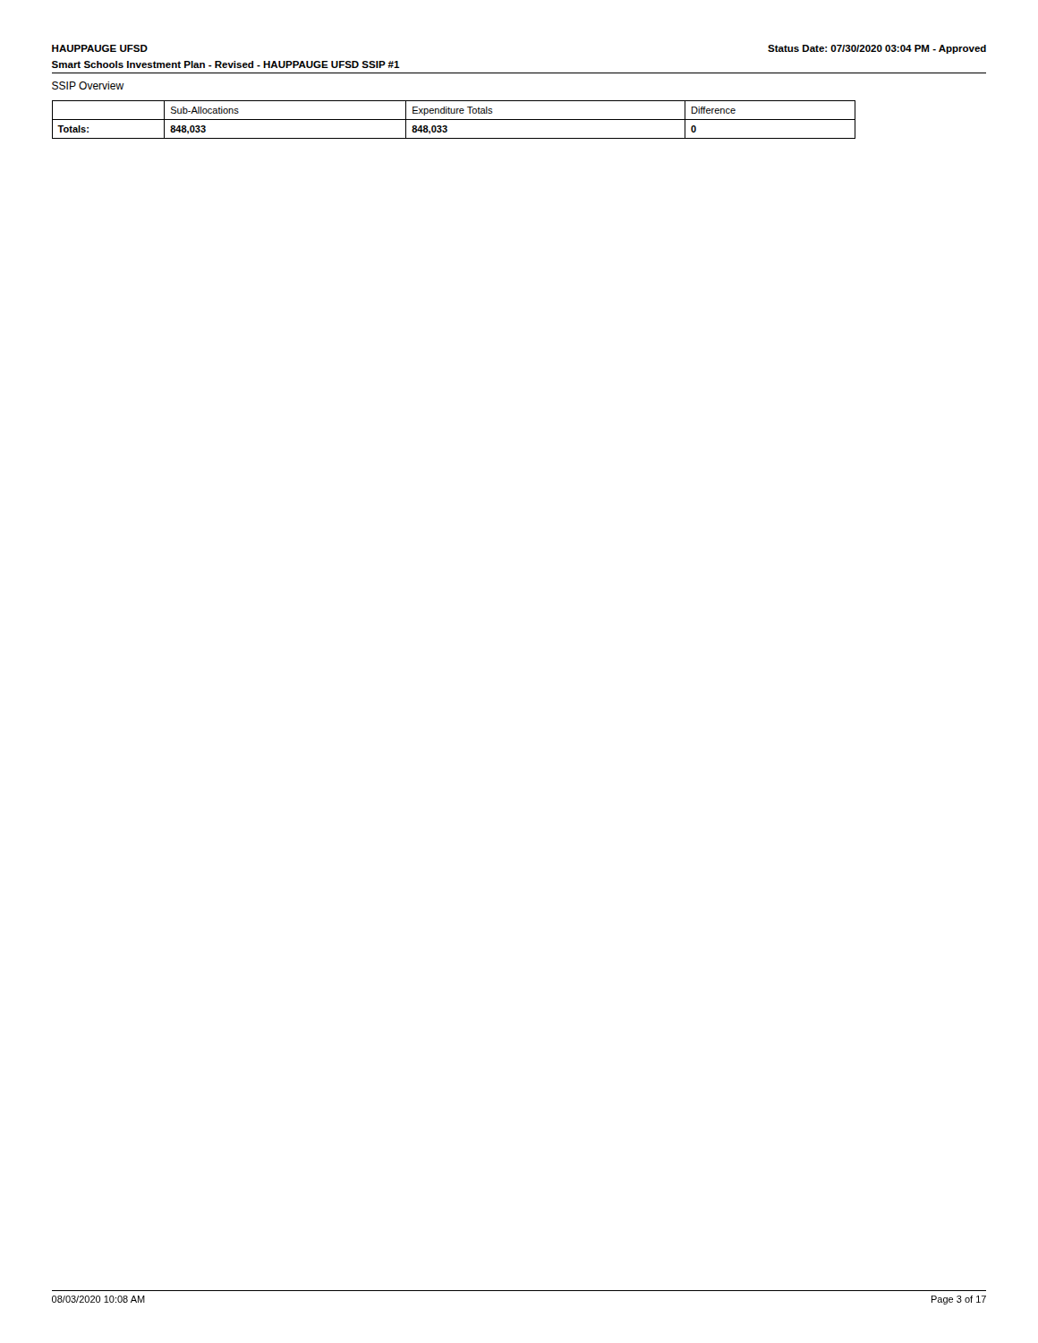HAUPPAUGE UFSD Status Date: 07/30/2020 03:04 PM - Approved
Smart Schools Investment Plan - Revised - HAUPPAUGE UFSD SSIP #1
SSIP Overview
| | Sub-Allocations | Expenditure Totals | Difference |
| Totals: | 848,033 | 848,033 | 0 |
08/03/2020 10:08 AM Page 3 of 17